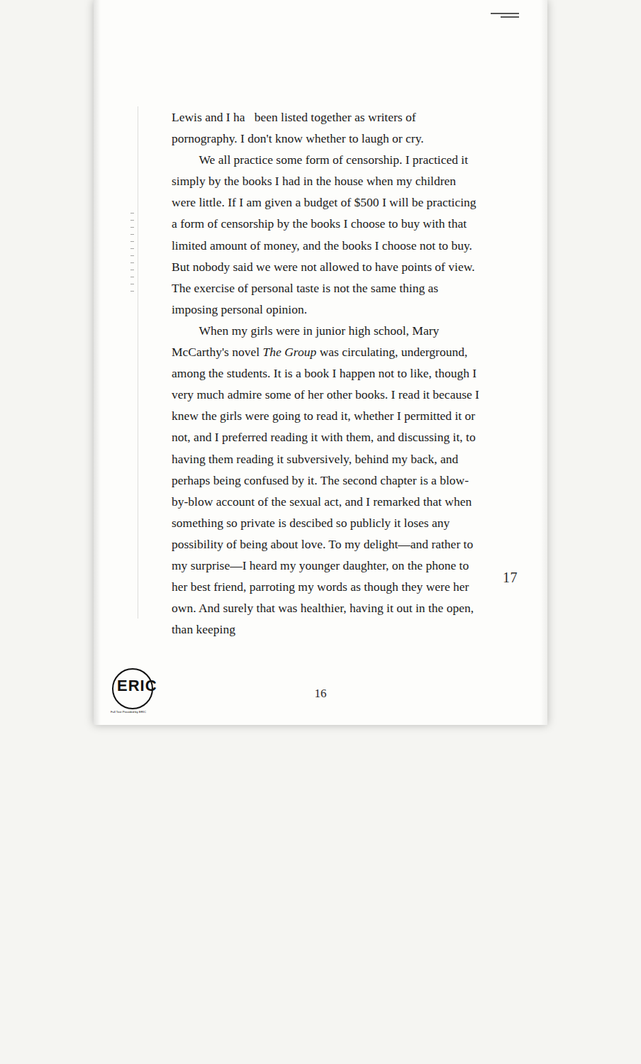Lewis and I ha been listed together as writers of pornography. I don't know whether to laugh or cry.
We all practice some form of censorship. I practiced it simply by the books I had in the house when my children were little. If I am given a budget of $500 I will be practicing a form of censorship by the books I choose to buy with that limited amount of money, and the books I choose not to buy. But nobody said we were not allowed to have points of view. The exercise of personal taste is not the same thing as imposing personal opinion.
When my girls were in junior high school, Mary McCarthy's novel The Group was circulating, underground, among the students. It is a book I happen not to like, though I very much admire some of her other books. I read it because I knew the girls were going to read it, whether I permitted it or not, and I preferred reading it with them, and discussing it, to having them reading it subversively, behind my back, and perhaps being confused by it. The second chapter is a blow-by-blow account of the sexual act, and I remarked that when something so private is descibed so publicly it loses any possibility of being about love. To my delight—and rather to my surprise—I heard my younger daughter, on the phone to her best friend, parroting my words as though they were her own. And surely that was healthier, having it out in the open, than keeping
17
16
ERIC
Full Text Provided by ERIC